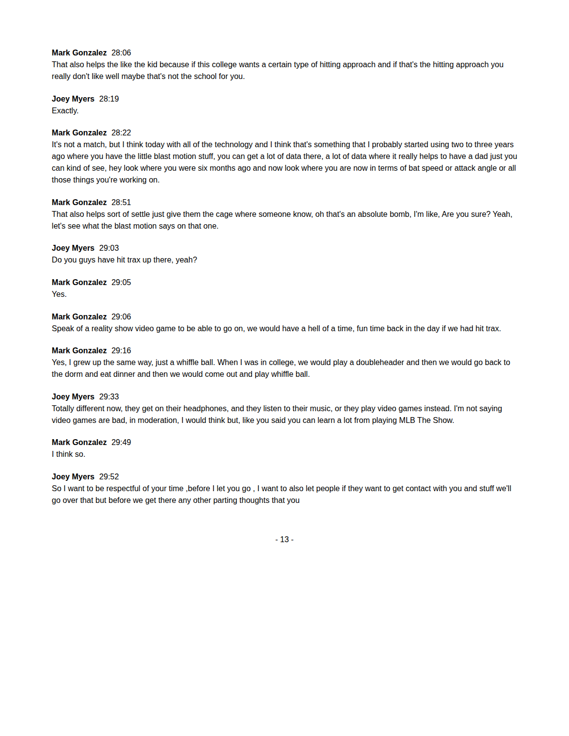Mark Gonzalez 28:06
That also helps the like the kid because if this college wants a certain type of hitting approach and if that's the hitting approach you really don't like well maybe that's not the school for you.
Joey Myers 28:19
Exactly.
Mark Gonzalez 28:22
It's not a match, but I think today with all of the technology and I think that's something that I probably started using two to three years ago where you have the little blast motion stuff, you can get a lot of data there, a lot of data where it really helps to have a dad just you can kind of see, hey look where you were six months ago and now look where you are now in terms of bat speed or attack angle or all those things you're working on.
Mark Gonzalez 28:51
That also helps sort of settle just give them the cage where someone know, oh that's an absolute bomb, I'm like, Are you sure? Yeah, let's see what the blast motion says on that one.
Joey Myers 29:03
Do you guys have hit trax up there, yeah?
Mark Gonzalez 29:05
Yes.
Mark Gonzalez 29:06
Speak of a reality show video game to be able to go on, we would have a hell of a time, fun time back in the day if we had hit trax.
Mark Gonzalez 29:16
Yes, I grew up the same way, just a whiffle ball. When I was in college, we would play a doubleheader and then we would go back to the dorm and eat dinner and then we would come out and play whiffle ball.
Joey Myers 29:33
Totally different now, they get on their headphones, and they listen to their music, or they play video games instead. I'm not saying video games are bad, in moderation, I would think but, like you said you can learn a lot from playing MLB The Show.
Mark Gonzalez 29:49
I think so.
Joey Myers 29:52
So I want to be respectful of your time ,before I let you go , I want to also let people if they want to get contact with you and stuff we'll go over that but before we get there any other parting thoughts that you
- 13 -